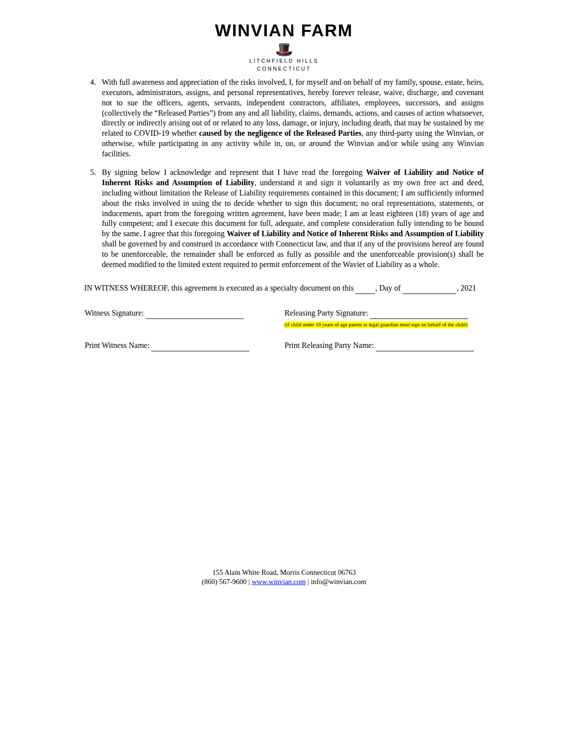WINVIAN FARM
🎩
Litchfield Hills
Connecticut
With full awareness and appreciation of the risks involved, I, for myself and on behalf of my family, spouse, estate, heirs, executors, administrators, assigns, and personal representatives, hereby forever release, waive, discharge, and covenant not to sue the officers, agents, servants, independent contractors, affiliates, employees, successors, and assigns (collectively the “Released Parties”) from any and all liability, claims, demands, actions, and causes of action whatsoever, directly or indirectly arising out of or related to any loss, damage, or injury, including death, that may be sustained by me related to COVID-19 whether caused by the negligence of the Released Parties, any third-party using the Winvian, or otherwise, while participating in any activity while in, on, or around the Winvian and/or while using any Winvian facilities.
By signing below I acknowledge and represent that I have read the foregoing Waiver of Liability and Notice of Inherent Risks and Assumption of Liability, understand it and sign it voluntarily as my own free act and deed, including without limitation the Release of Liability requirements contained in this document; I am sufficiently informed about the risks involved in using the to decide whether to sign this document; no oral representations, statements, or inducements, apart from the foregoing written agreement, have been made; I am at least eighteen (18) years of age and fully competent; and I execute this document for full, adequate, and complete consideration fully intending to be bound by the same. I agree that this foregoing Waiver of Liability and Notice of Inherent Risks and Assumption of Liability shall be governed by and construed in accordance with Connecticut law, and that if any of the provisions hereof are found to be unenforceable, the remainder shall be enforced as fully as possible and the unenforceable provision(s) shall be deemed modified to the limited extent required to permit enforcement of the Wavier of Liability as a whole.
IN WITNESS WHEREOF, this agreement is executed as a specialty document on this , Day of , 2021
| Witness Signature: | Releasing Party Signature: (if child under 18 years of age parent or legal guardian must sign on behalf of the child) |
| Print Witness Name: | Print Releasing Party Name: |
155 Alain White Road, Morris Connecticut 06763
(860) 567-9600 | www.winvian.com | info@winvian.com